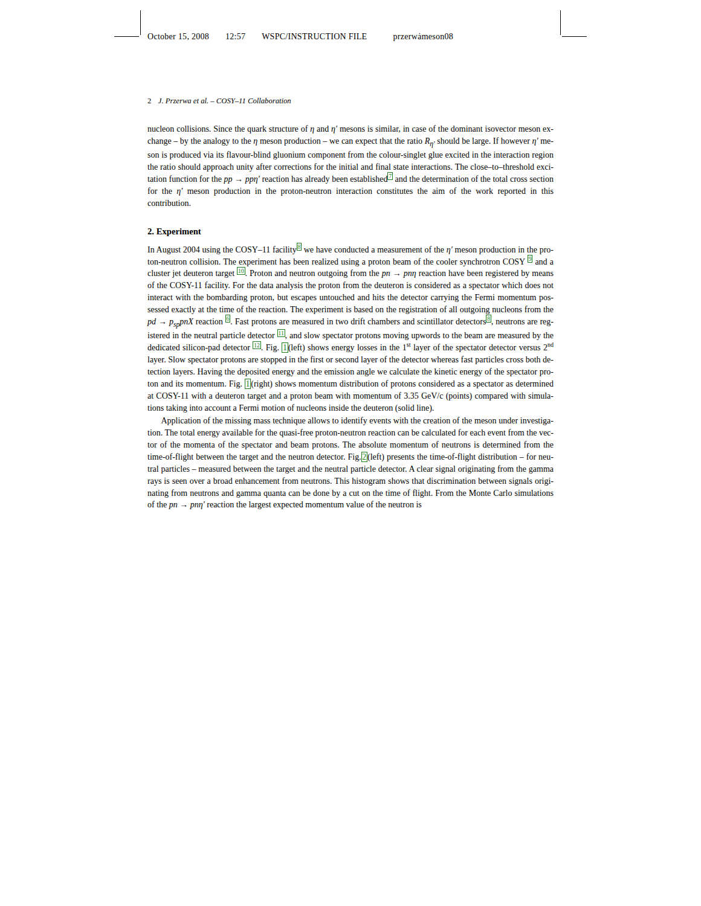October 15, 200812:57 WSPC/INSTRUCTION FILE przerwȧmeson08
2 J. Przerwa et al. – COSY–11 Collaboration
nucleon collisions. Since the quark structure of η and η′ mesons is similar, in case of the dominant isovector meson exchange – by the analogy to the η meson production – we can expect that the ratio Rη′ should be large. If however η′ meson is produced via its flavour-blind gluonium component from the colour-singlet glue excited in the interaction region the ratio should approach unity after corrections for the initial and final state interactions. The close–to–threshold excitation function for the pp → ppη′ reaction has already been established7 and the determination of the total cross section for the η′ meson production in the proton-neutron interaction constitutes the aim of the work reported in this contribution.
2. Experiment
In August 2004 using the COSY–11 facility8 we have conducted a measurement of the η′ meson production in the proton-neutron collision. The experiment has been realized using a proton beam of the cooler synchrotron COSY 9 and a cluster jet deuteron target 10. Proton and neutron outgoing from the pn → pnη reaction have been registered by means of the COSY-11 facility. For the data analysis the proton from the deuteron is considered as a spectator which does not interact with the bombarding proton, but escapes untouched and hits the detector carrying the Fermi momentum possessed exactly at the time of the reaction. The experiment is based on the registration of all outgoing nucleons from the pd → psppnX reaction 6. Fast protons are measured in two drift chambers and scintillator detectors8, neutrons are registered in the neutral particle detector 11, and slow spectator protons moving upwords to the beam are measured by the dedicated silicon-pad detector 12. Fig. 1(left) shows energy losses in the 1st layer of the spectator detector versus 2nd layer. Slow spectator protons are stopped in the first or second layer of the detector whereas fast particles cross both detection layers. Having the deposited energy and the emission angle we calculate the kinetic energy of the spectator proton and its momentum. Fig. 1(right) shows momentum distribution of protons considered as a spectator as determined at COSY-11 with a deuteron target and a proton beam with momentum of 3.35 GeV/c (points) compared with simulations taking into account a Fermi motion of nucleons inside the deuteron (solid line).
Application of the missing mass technique allows to identify events with the creation of the meson under investigation. The total energy available for the quasi-free proton-neutron reaction can be calculated for each event from the vector of the momenta of the spectator and beam protons. The absolute momentum of neutrons is determined from the time-of-flight between the target and the neutron detector. Fig.2(left) presents the time-of-flight distribution – for neutral particles – measured between the target and the neutral particle detector. A clear signal originating from the gamma rays is seen over a broad enhancement from neutrons. This histogram shows that discrimination between signals originating from neutrons and gamma quanta can be done by a cut on the time of flight. From the Monte Carlo simulations of the pn → pnη′ reaction the largest expected momentum value of the neutron is